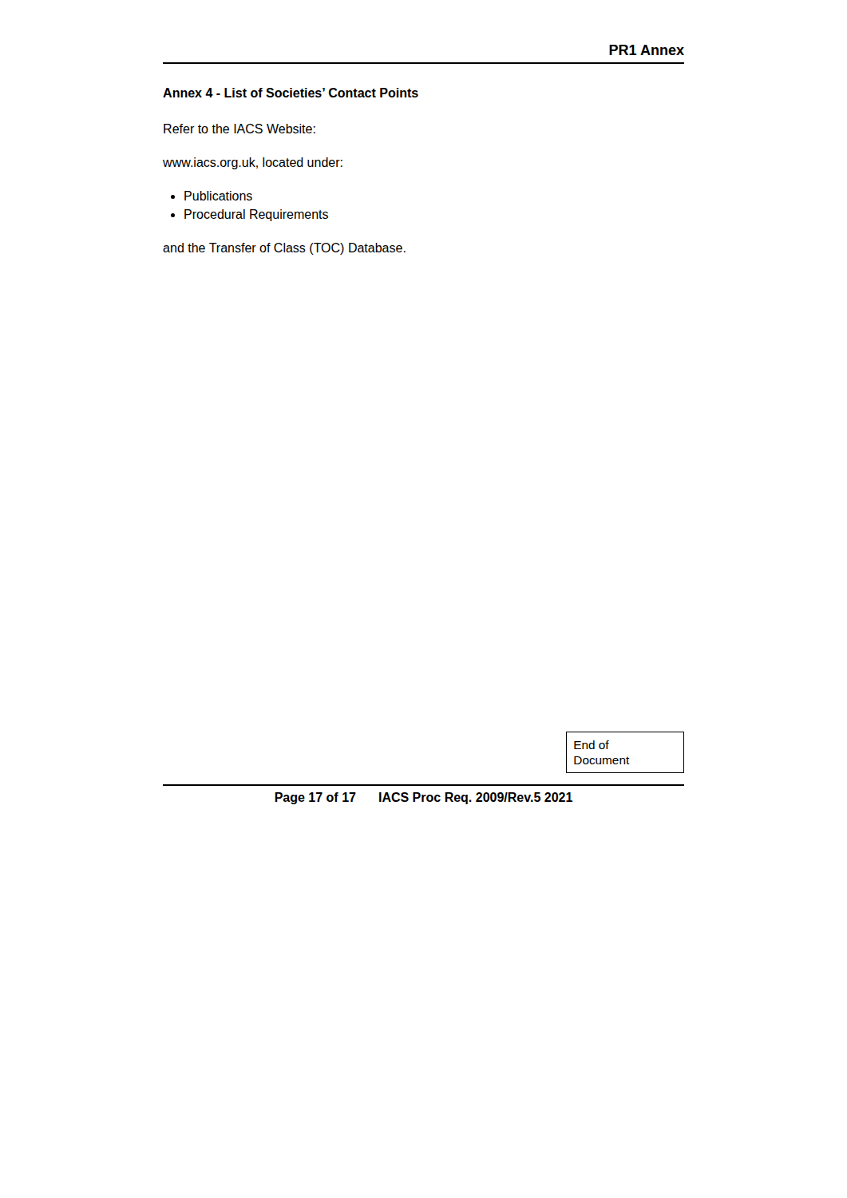PR1 Annex
Annex 4 - List of Societies’ Contact Points
Refer to the IACS Website:
www.iacs.org.uk, located under:
Publications
Procedural Requirements
and the Transfer of Class (TOC) Database.
End of
Document
Page 17 of 17 IACS Proc Req. 2009/Rev.5 2021